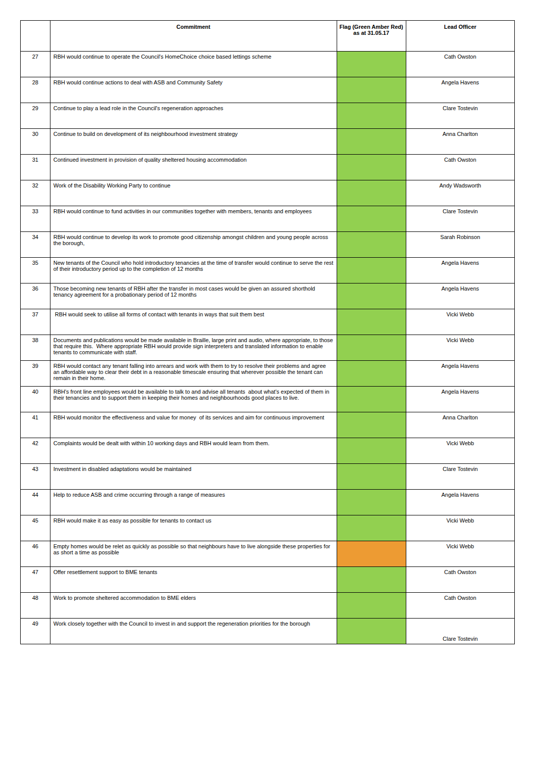| | Commitment | Flag (Green Amber Red) as at 31.05.17 | Lead Officer |
| --- | --- | --- | --- |
| 27 | RBH would continue to operate the Council's HomeChoice choice based lettings scheme | | Cath Owston |
| 28 | RBH would continue actions to deal with ASB and Community Safety | | Angela Havens |
| 29 | Continue to play a lead role in the Council's regeneration approaches | | Clare Tostevin |
| 30 | Continue to build on development of its neighbourhood investment strategy | | Anna Charlton |
| 31 | Continued investment in provision of quality sheltered housing accommodation | | Cath Owston |
| 32 | Work of the Disability Working Party to continue | | Andy Wadsworth |
| 33 | RBH would continue to fund activities in our communities together with members, tenants and employees | | Clare Tostevin |
| 34 | RBH would continue to develop its work to promote good citizenship amongst children and young people across the borough, | | Sarah Robinson |
| 35 | New tenants of the Council who hold introductory tenancies at the time of transfer would continue to serve the rest of their introductory period up to the completion of 12 months | | Angela Havens |
| 36 | Those becoming new tenants of RBH after the transfer in most cases would be given an assured shorthold tenancy agreement for a probationary period of 12 months | | Angela Havens |
| 37 | RBH would seek to utilise all forms of contact with tenants in ways that suit them best | | Vicki Webb |
| 38 | Documents and publications would be made available in Braille, large print and audio, where appropriate, to those that require this. Where appropriate RBH would provide sign interpreters and translated information to enable tenants to communicate with staff. | | Vicki Webb |
| 39 | RBH would contact any tenant falling into arrears and work with them to try to resolve their problems and agree an affordable way to clear their debt in a reasonable timescale ensuring that wherever possible the tenant can remain in their home. | | Angela Havens |
| 40 | RBH's front line employees would be available to talk to and advise all tenants about what's expected of them in their tenancies and to support them in keeping their homes and neighbourhoods good places to live. | | Angela Havens |
| 41 | RBH would monitor the effectiveness and value for money of its services and aim for continuous improvement | | Anna Charlton |
| 42 | Complaints would be dealt with within 10 working days and RBH would learn from them. | | Vicki Webb |
| 43 | Investment in disabled adaptations would be maintained | | Clare Tostevin |
| 44 | Help to reduce ASB and crime occurring through a range of measures | | Angela Havens |
| 45 | RBH would make it as easy as possible for tenants to contact us | | Vicki Webb |
| 46 | Empty homes would be relet as quickly as possible so that neighbours have to live alongside these properties for as short a time as possible | | Vicki Webb |
| 47 | Offer resettlement support to BME tenants | | Cath Owston |
| 48 | Work to promote sheltered accommodation to BME elders | | Cath Owston |
| 49 | Work closely together with the Council to invest in and support the regeneration priorities for the borough | | Clare Tostevin |